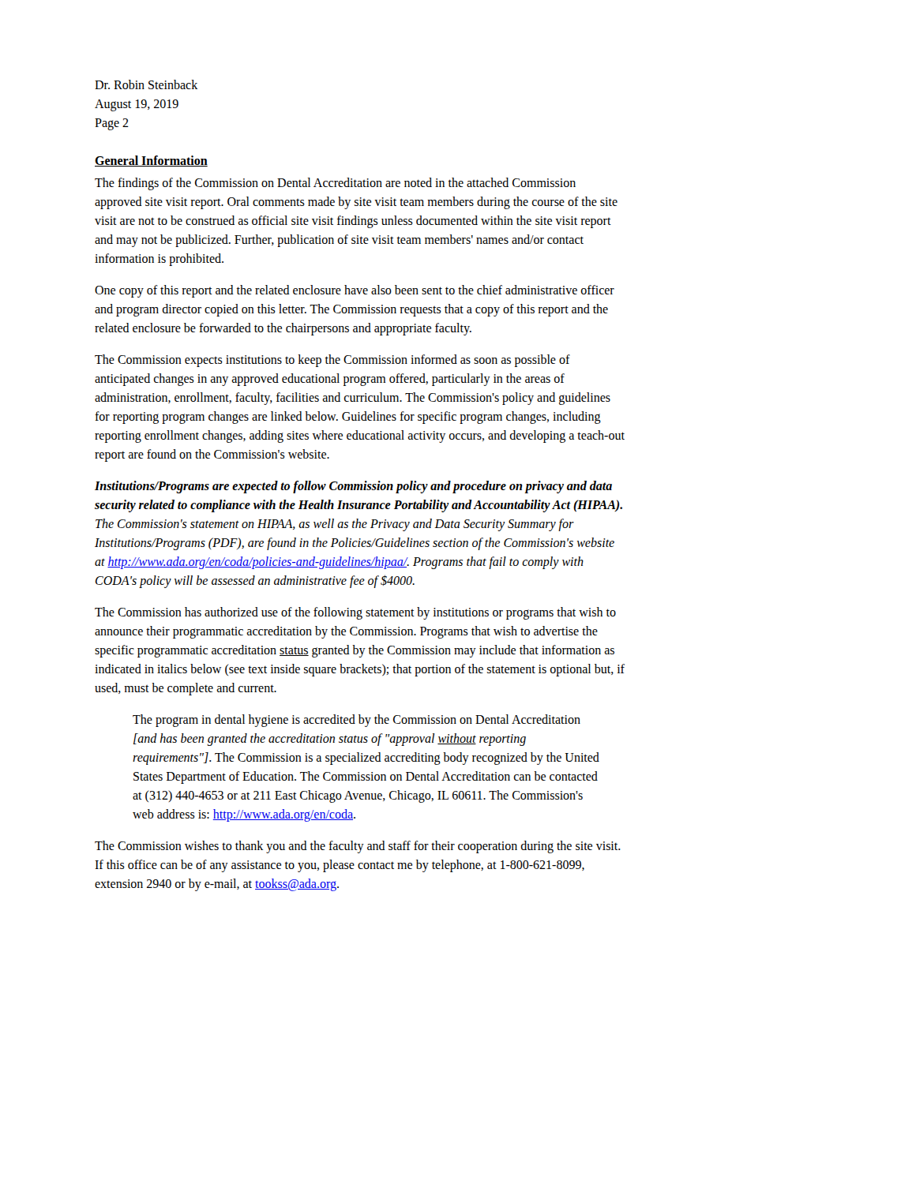Dr. Robin Steinback
August 19, 2019
Page 2
General Information
The findings of the Commission on Dental Accreditation are noted in the attached Commission approved site visit report. Oral comments made by site visit team members during the course of the site visit are not to be construed as official site visit findings unless documented within the site visit report and may not be publicized. Further, publication of site visit team members' names and/or contact information is prohibited.
One copy of this report and the related enclosure have also been sent to the chief administrative officer and program director copied on this letter. The Commission requests that a copy of this report and the related enclosure be forwarded to the chairpersons and appropriate faculty.
The Commission expects institutions to keep the Commission informed as soon as possible of anticipated changes in any approved educational program offered, particularly in the areas of administration, enrollment, faculty, facilities and curriculum. The Commission's policy and guidelines for reporting program changes are linked below. Guidelines for specific program changes, including reporting enrollment changes, adding sites where educational activity occurs, and developing a teach-out report are found on the Commission's website.
Institutions/Programs are expected to follow Commission policy and procedure on privacy and data security related to compliance with the Health Insurance Portability and Accountability Act (HIPAA). The Commission's statement on HIPAA, as well as the Privacy and Data Security Summary for Institutions/Programs (PDF), are found in the Policies/Guidelines section of the Commission's website at http://www.ada.org/en/coda/policies-and-guidelines/hipaa/. Programs that fail to comply with CODA's policy will be assessed an administrative fee of $4000.
The Commission has authorized use of the following statement by institutions or programs that wish to announce their programmatic accreditation by the Commission. Programs that wish to advertise the specific programmatic accreditation status granted by the Commission may include that information as indicated in italics below (see text inside square brackets); that portion of the statement is optional but, if used, must be complete and current.
The program in dental hygiene is accredited by the Commission on Dental Accreditation [and has been granted the accreditation status of "approval without reporting requirements"]. The Commission is a specialized accrediting body recognized by the United States Department of Education. The Commission on Dental Accreditation can be contacted at (312) 440-4653 or at 211 East Chicago Avenue, Chicago, IL 60611. The Commission's web address is: http://www.ada.org/en/coda.
The Commission wishes to thank you and the faculty and staff for their cooperation during the site visit. If this office can be of any assistance to you, please contact me by telephone, at 1-800-621-8099, extension 2940 or by e-mail, at tookss@ada.org.